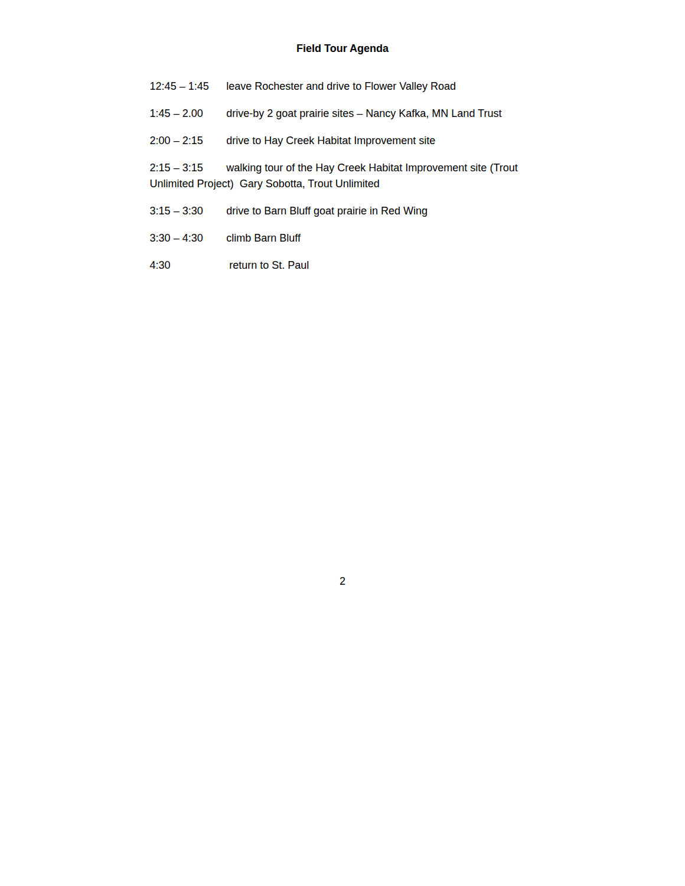Field Tour Agenda
12:45 – 1:45leave Rochester and drive to Flower Valley Road
1:45 – 2.00drive-by 2 goat prairie sites – Nancy Kafka, MN Land Trust
2:00 – 2:15drive to Hay Creek Habitat Improvement site
2:15 – 3:15walking tour of the Hay Creek Habitat Improvement site (Trout Unlimited Project) Gary Sobotta, Trout Unlimited
3:15 – 3:30drive to Barn Bluff goat prairie in Red Wing
3:30 – 4:30climb Barn Bluff
4:30 return to St. Paul
2